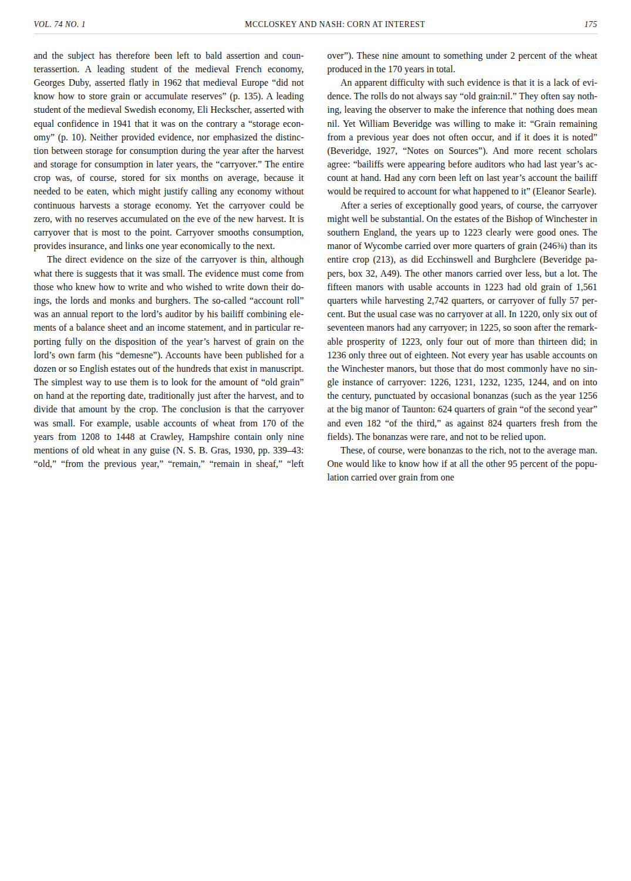Vol. 74 No. 1 McCloskey and Nash: Corn at Interest 175
and the subject has therefore been left to bald assertion and counterassertion. A leading student of the medieval French economy, Georges Duby, asserted flatly in 1962 that medieval Europe “did not know how to store grain or accumulate reserves” (p. 135). A leading student of the medieval Swedish economy, Eli Heckscher, asserted with equal confidence in 1941 that it was on the contrary a “storage economy” (p. 10). Neither provided evidence, nor emphasized the distinction between storage for consumption during the year after the harvest and storage for consumption in later years, the “carryover.” The entire crop was, of course, stored for six months on average, because it needed to be eaten, which might justify calling any economy without continuous harvests a storage economy. Yet the carryover could be zero, with no reserves accumulated on the eve of the new harvest. It is carryover that is most to the point. Carryover smooths consumption, provides insurance, and links one year economically to the next.
The direct evidence on the size of the carryover is thin, although what there is suggests that it was small. The evidence must come from those who knew how to write and who wished to write down their doings, the lords and monks and burghers. The so-called “account roll” was an annual report to the lord’s auditor by his bailiff combining elements of a balance sheet and an income statement, and in particular reporting fully on the disposition of the year’s harvest of grain on the lord’s own farm (his “demesne”). Accounts have been published for a dozen or so English estates out of the hundreds that exist in manuscript. The simplest way to use them is to look for the amount of “old grain” on hand at the reporting date, traditionally just after the harvest, and to divide that amount by the crop. The conclusion is that the carryover was small. For example, usable accounts of wheat from 170 of the years from 1208 to 1448 at Crawley, Hampshire contain only nine mentions of old wheat in any guise (N. S. B. Gras, 1930, pp. 339–43: “old,” “from the previous year,” “remain,” “remain in sheaf,” “left over”). These nine amount to something under 2 percent of the wheat produced in the 170 years in total.
An apparent difficulty with such evidence is that it is a lack of evidence. The rolls do not always say “old grain:nil.” They often say nothing, leaving the observer to make the inference that nothing does mean nil. Yet William Beveridge was willing to make it: “Grain remaining from a previous year does not often occur, and if it does it is noted” (Beveridge, 1927, “Notes on Sources”). And more recent scholars agree: “bailiffs were appearing before auditors who had last year’s account at hand. Had any corn been left on last year’s account the bailiff would be required to account for what happened to it” (Eleanor Searle).
After a series of exceptionally good years, of course, the carryover might well be substantial. On the estates of the Bishop of Winchester in southern England, the years up to 1223 clearly were good ones. The manor of Wycombe carried over more quarters of grain (246⅜) than its entire crop (213), as did Ecchinswell and Burghclere (Beveridge papers, box 32, A49). The other manors carried over less, but a lot. The fifteen manors with usable accounts in 1223 had old grain of 1,561 quarters while harvesting 2,742 quarters, or carryover of fully 57 percent. But the usual case was no carryover at all. In 1220, only six out of seventeen manors had any carryover; in 1225, so soon after the remarkable prosperity of 1223, only four out of more than thirteen did; in 1236 only three out of eighteen. Not every year has usable accounts on the Winchester manors, but those that do most commonly have no single instance of carryover: 1226, 1231, 1232, 1235, 1244, and on into the century, punctuated by occasional bonanzas (such as the year 1256 at the big manor of Taunton: 624 quarters of grain “of the second year” and even 182 “of the third,” as against 824 quarters fresh from the fields). The bonanzas were rare, and not to be relied upon.
These, of course, were bonanzas to the rich, not to the average man. One would like to know how if at all the other 95 percent of the population carried over grain from one